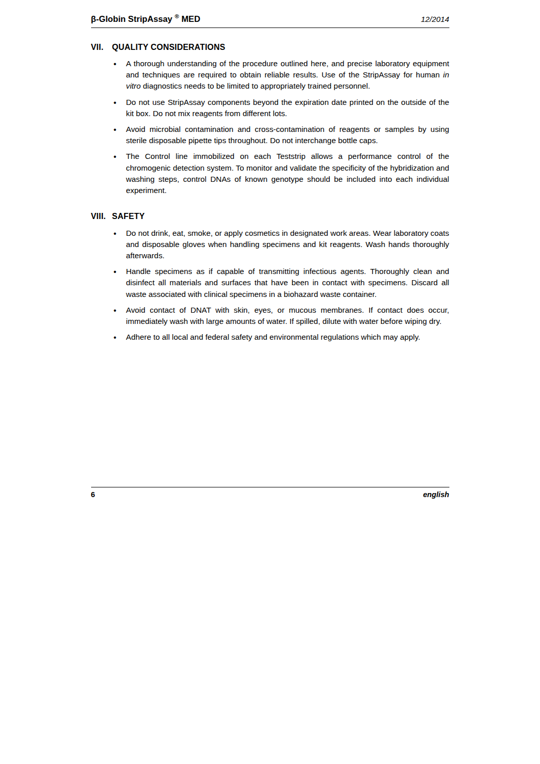β-Globin StripAssay ® MED
12/2014
VII. QUALITY CONSIDERATIONS
A thorough understanding of the procedure outlined here, and precise laboratory equipment and techniques are required to obtain reliable results. Use of the StripAssay for human in vitro diagnostics needs to be limited to appropriately trained personnel.
Do not use StripAssay components beyond the expiration date printed on the outside of the kit box. Do not mix reagents from different lots.
Avoid microbial contamination and cross-contamination of reagents or samples by using sterile disposable pipette tips throughout. Do not interchange bottle caps.
The Control line immobilized on each Teststrip allows a performance control of the chromogenic detection system. To monitor and validate the specificity of the hybridization and washing steps, control DNAs of known genotype should be included into each individual experiment.
VIII. SAFETY
Do not drink, eat, smoke, or apply cosmetics in designated work areas. Wear laboratory coats and disposable gloves when handling specimens and kit reagents. Wash hands thoroughly afterwards.
Handle specimens as if capable of transmitting infectious agents. Thoroughly clean and disinfect all materials and surfaces that have been in contact with specimens. Discard all waste associated with clinical specimens in a biohazard waste container.
Avoid contact of DNAT with skin, eyes, or mucous membranes. If contact does occur, immediately wash with large amounts of water. If spilled, dilute with water before wiping dry.
Adhere to all local and federal safety and environmental regulations which may apply.
6
english